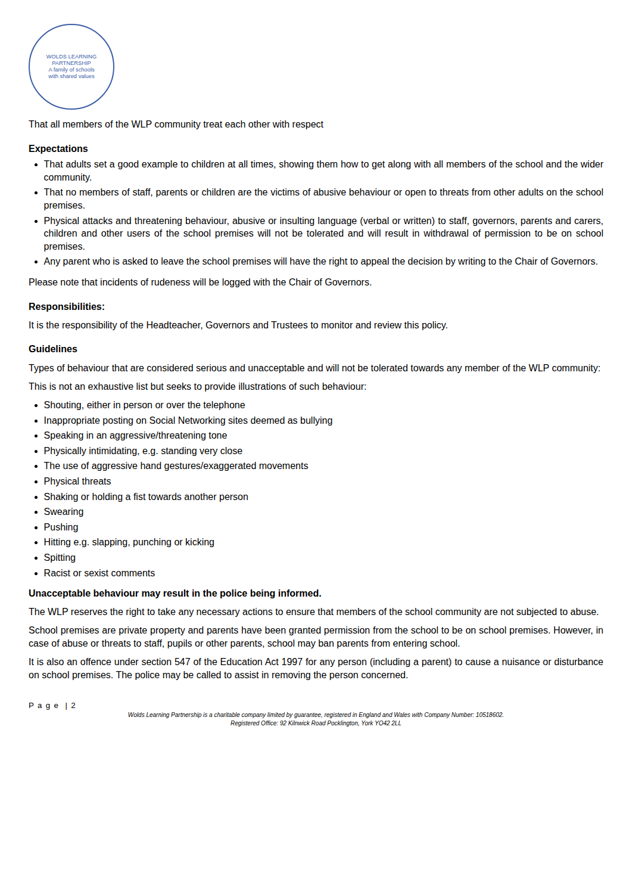WOLDS LEARNING PARTNERSHIP
A family of schools
with shared values
That all members of the WLP community treat each other with respect
Expectations
That adults set a good example to children at all times, showing them how to get along with all members of the school and the wider community.
That no members of staff, parents or children are the victims of abusive behaviour or open to threats from other adults on the school premises.
Physical attacks and threatening behaviour, abusive or insulting language (verbal or written) to staff, governors, parents and carers, children and other users of the school premises will not be tolerated and will result in withdrawal of permission to be on school premises.
Any parent who is asked to leave the school premises will have the right to appeal the decision by writing to the Chair of Governors.
Please note that incidents of rudeness will be logged with the Chair of Governors.
Responsibilities:
It is the responsibility of the Headteacher, Governors and Trustees to monitor and review this policy.
Guidelines
Types of behaviour that are considered serious and unacceptable and will not be tolerated towards any member of the WLP community:
This is not an exhaustive list but seeks to provide illustrations of such behaviour:
Shouting, either in person or over the telephone
Inappropriate posting on Social Networking sites deemed as bullying
Speaking in an aggressive/threatening tone
Physically intimidating, e.g. standing very close
The use of aggressive hand gestures/exaggerated movements
Physical threats
Shaking or holding a fist towards another person
Swearing
Pushing
Hitting e.g. slapping, punching or kicking
Spitting
Racist or sexist comments
Unacceptable behaviour may result in the police being informed.
The WLP reserves the right to take any necessary actions to ensure that members of the school community are not subjected to abuse.
School premises are private property and parents have been granted permission from the school to be on school premises. However, in case of abuse or threats to staff, pupils or other parents, school may ban parents from entering school.
It is also an offence under section 547 of the Education Act 1997 for any person (including a parent) to cause a nuisance or disturbance on school premises. The police may be called to assist in removing the person concerned.
P a g e | 2
Wolds Learning Partnership is a charitable company limited by guarantee, registered in England and Wales with Company Number: 10518602.
Registered Office: 92 Kilnwick Road Pocklington, York YO42 2LL